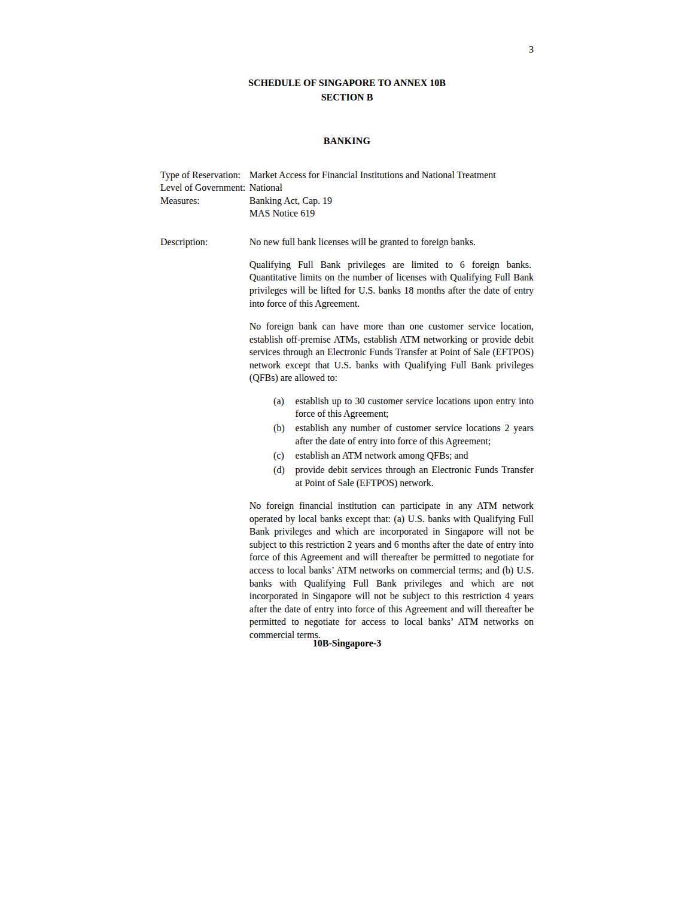3
SCHEDULE OF SINGAPORE TO ANNEX 10B
SECTION B
BANKING
| Type of Reservation: | Market Access for Financial Institutions and National Treatment |
| Level of Government: | National |
| Measures: | Banking Act, Cap. 19 MAS Notice 619 |
| Description: | No new full bank licenses will be granted to foreign banks. Qualifying Full Bank privileges are limited to 6 foreign banks. Quantitative limits on the number of licenses with Qualifying Full Bank privileges will be lifted for U.S. banks 18 months after the date of entry into force of this Agreement. No foreign bank can have more than one customer service location, establish off-premise ATMs, establish ATM networking or provide debit services through an Electronic Funds Transfer at Point of Sale (EFTPOS) network except that U.S. banks with Qualifying Full Bank privileges (QFBs) are allowed to: (a) establish up to 30 customer service locations upon entry into force of this Agreement; (b) establish any number of customer service locations 2 years after the date of entry into force of this Agreement; (c) establish an ATM network among QFBs; and (d) provide debit services through an Electronic Funds Transfer at Point of Sale (EFTPOS) network. No foreign financial institution can participate in any ATM network operated by local banks except that: (a) U.S. banks with Qualifying Full Bank privileges and which are incorporated in Singapore will not be subject to this restriction 2 years and 6 months after the date of entry into force of this Agreement and will thereafter be permitted to negotiate for access to local banks’ ATM networks on commercial terms; and (b) U.S. banks with Qualifying Full Bank privileges and which are not incorporated in Singapore will not be subject to this restriction 4 years after the date of entry into force of this Agreement and will thereafter be permitted to negotiate for access to local banks’ ATM networks on commercial terms. |
10B-Singapore-3